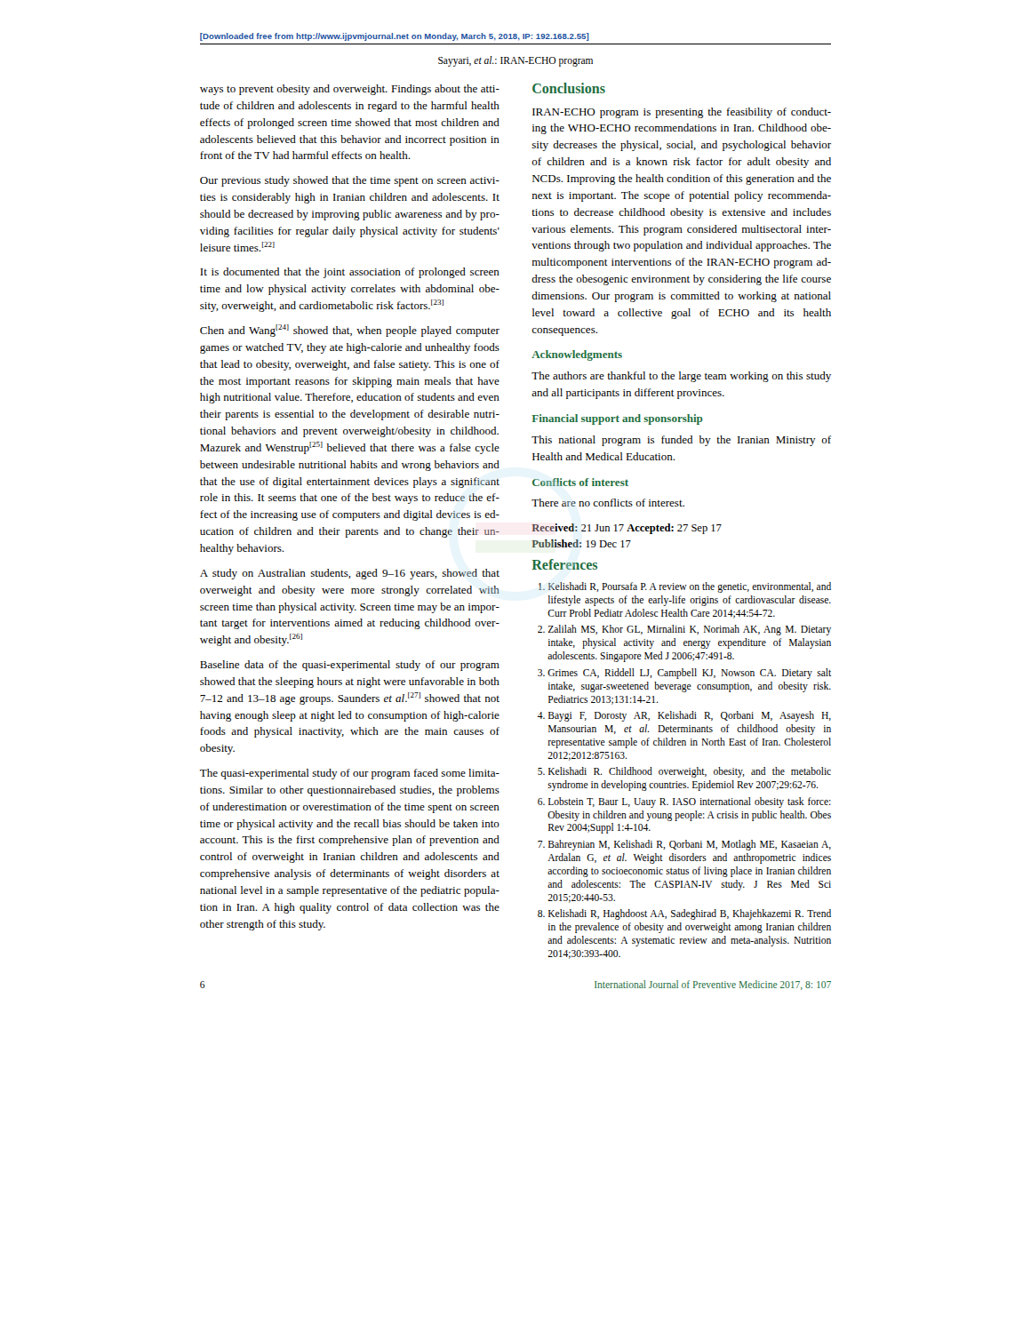[Downloaded free from http://www.ijpvmjournal.net on Monday, March 5, 2018, IP: 192.168.2.55]
Sayyari, et al.: IRAN-ECHO program
ways to prevent obesity and overweight. Findings about the attitude of children and adolescents in regard to the harmful health effects of prolonged screen time showed that most children and adolescents believed that this behavior and incorrect position in front of the TV had harmful effects on health.
Our previous study showed that the time spent on screen activities is considerably high in Iranian children and adolescents. It should be decreased by improving public awareness and by providing facilities for regular daily physical activity for students' leisure times.[22]
It is documented that the joint association of prolonged screen time and low physical activity correlates with abdominal obesity, overweight, and cardiometabolic risk factors.[23]
Chen and Wang[24] showed that, when people played computer games or watched TV, they ate high-calorie and unhealthy foods that lead to obesity, overweight, and false satiety. This is one of the most important reasons for skipping main meals that have high nutritional value. Therefore, education of students and even their parents is essential to the development of desirable nutritional behaviors and prevent overweight/obesity in childhood. Mazurek and Wenstrup[25] believed that there was a false cycle between undesirable nutritional habits and wrong behaviors and that the use of digital entertainment devices plays a significant role in this. It seems that one of the best ways to reduce the effect of the increasing use of computers and digital devices is education of children and their parents and to change their unhealthy behaviors.
A study on Australian students, aged 9–16 years, showed that overweight and obesity were more strongly correlated with screen time than physical activity. Screen time may be an important target for interventions aimed at reducing childhood overweight and obesity.[26]
Baseline data of the quasi-experimental study of our program showed that the sleeping hours at night were unfavorable in both 7–12 and 13–18 age groups. Saunders et al.[27] showed that not having enough sleep at night led to consumption of high-calorie foods and physical inactivity, which are the main causes of obesity.
The quasi-experimental study of our program faced some limitations. Similar to other questionnairebased studies, the problems of underestimation or overestimation of the time spent on screen time or physical activity and the recall bias should be taken into account. This is the first comprehensive plan of prevention and control of overweight in Iranian children and adolescents and comprehensive analysis of determinants of weight disorders at national level in a sample representative of the pediatric population in Iran. A high quality control of data collection was the other strength of this study.
Conclusions
IRAN-ECHO program is presenting the feasibility of conducting the WHO-ECHO recommendations in Iran. Childhood obesity decreases the physical, social, and psychological behavior of children and is a known risk factor for adult obesity and NCDs. Improving the health condition of this generation and the next is important. The scope of potential policy recommendations to decrease childhood obesity is extensive and includes various elements. This program considered multisectoral interventions through two population and individual approaches. The multicomponent interventions of the IRAN-ECHO program address the obesogenic environment by considering the life course dimensions. Our program is committed to working at national level toward a collective goal of ECHO and its health consequences.
Acknowledgments
The authors are thankful to the large team working on this study and all participants in different provinces.
Financial support and sponsorship
This national program is funded by the Iranian Ministry of Health and Medical Education.
Conflicts of interest
There are no conflicts of interest.
Received: 21 Jun 17 Accepted: 27 Sep 17
Published: 19 Dec 17
References
Kelishadi R, Poursafa P. A review on the genetic, environmental, and lifestyle aspects of the early-life origins of cardiovascular disease. Curr Probl Pediatr Adolesc Health Care 2014;44:54-72.
Zalilah MS, Khor GL, Mirnalini K, Norimah AK, Ang M. Dietary intake, physical activity and energy expenditure of Malaysian adolescents. Singapore Med J 2006;47:491-8.
Grimes CA, Riddell LJ, Campbell KJ, Nowson CA. Dietary salt intake, sugar-sweetened beverage consumption, and obesity risk. Pediatrics 2013;131:14-21.
Baygi F, Dorosty AR, Kelishadi R, Qorbani M, Asayesh H, Mansourian M, et al. Determinants of childhood obesity in representative sample of children in North East of Iran. Cholesterol 2012;2012:875163.
Kelishadi R. Childhood overweight, obesity, and the metabolic syndrome in developing countries. Epidemiol Rev 2007;29:62-76.
Lobstein T, Baur L, Uauy R. IASO international obesity task force: Obesity in children and young people: A crisis in public health. Obes Rev 2004;Suppl 1:4-104.
Bahreynian M, Kelishadi R, Qorbani M, Motlagh ME, Kasaeian A, Ardalan G, et al. Weight disorders and anthropometric indices according to socioeconomic status of living place in Iranian children and adolescents: The CASPIAN-IV study. J Res Med Sci 2015;20:440-53.
Kelishadi R, Haghdoost AA, Sadeghirad B, Khajehkazemi R. Trend in the prevalence of obesity and overweight among Iranian children and adolescents: A systematic review and meta-analysis. Nutrition 2014;30:393-400.
6
International Journal of Preventive Medicine 2017, 8: 107